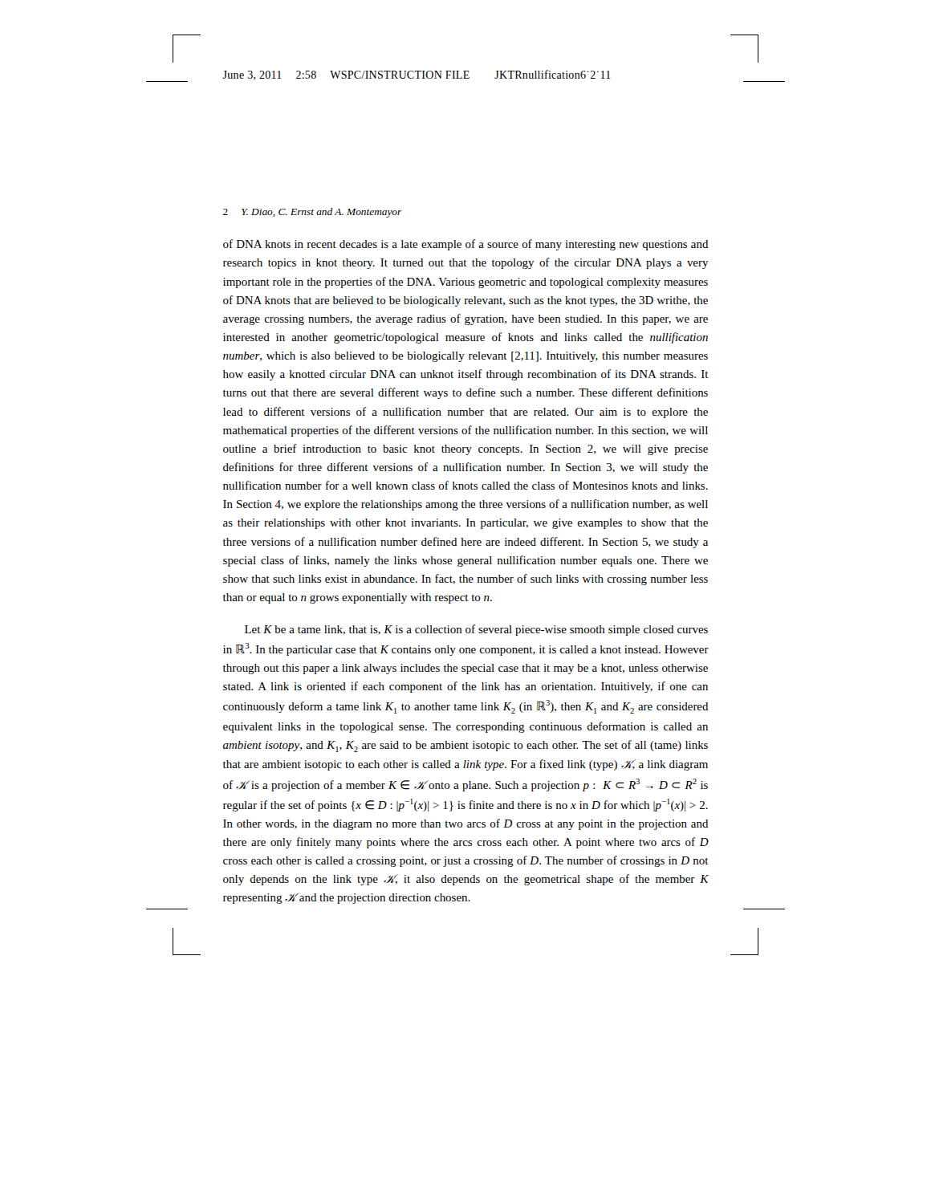June 3, 20112:58 WSPC/INSTRUCTION FILE JKTRnullification6˙2˙11
2 Y. Diao, C. Ernst and A. Montemayor
of DNA knots in recent decades is a late example of a source of many interesting new questions and research topics in knot theory. It turned out that the topology of the circular DNA plays a very important role in the properties of the DNA. Various geometric and topological complexity measures of DNA knots that are believed to be biologically relevant, such as the knot types, the 3D writhe, the average crossing numbers, the average radius of gyration, have been studied. In this paper, we are interested in another geometric/topological measure of knots and links called the nullification number, which is also believed to be biologically relevant [2,11]. Intuitively, this number measures how easily a knotted circular DNA can unknot itself through recombination of its DNA strands. It turns out that there are several different ways to define such a number. These different definitions lead to different versions of a nullification number that are related. Our aim is to explore the mathematical properties of the different versions of the nullification number. In this section, we will outline a brief introduction to basic knot theory concepts. In Section 2, we will give precise definitions for three different versions of a nullification number. In Section 3, we will study the nullification number for a well known class of knots called the class of Montesinos knots and links. In Section 4, we explore the relationships among the three versions of a nullification number, as well as their relationships with other knot invariants. In particular, we give examples to show that the three versions of a nullification number defined here are indeed different. In Section 5, we study a special class of links, namely the links whose general nullification number equals one. There we show that such links exist in abundance. In fact, the number of such links with crossing number less than or equal to n grows exponentially with respect to n.
Let K be a tame link, that is, K is a collection of several piece-wise smooth simple closed curves in ℝ3. In the particular case that K contains only one component, it is called a knot instead. However through out this paper a link always includes the special case that it may be a knot, unless otherwise stated. A link is oriented if each component of the link has an orientation. Intuitively, if one can continuously deform a tame link K1 to another tame link K2 (in ℝ3), then K1 and K2 are considered equivalent links in the topological sense. The corresponding continuous deformation is called an ambient isotopy, and K1, K2 are said to be ambient isotopic to each other. The set of all (tame) links that are ambient isotopic to each other is called a link type. For a fixed link (type) 𝒦, a link diagram of 𝒦 is a projection of a member K ∈ 𝒦 onto a plane. Such a projection p : K ⊂ R3 → D ⊂ R2 is regular if the set of points {x ∈ D : |p−1(x)| > 1} is finite and there is no x in D for which |p−1(x)| > 2. In other words, in the diagram no more than two arcs of D cross at any point in the projection and there are only finitely many points where the arcs cross each other. A point where two arcs of D cross each other is called a crossing point, or just a crossing of D. The number of crossings in D not only depends on the link type 𝒦, it also depends on the geometrical shape of the member K representing 𝒦 and the projection direction chosen.